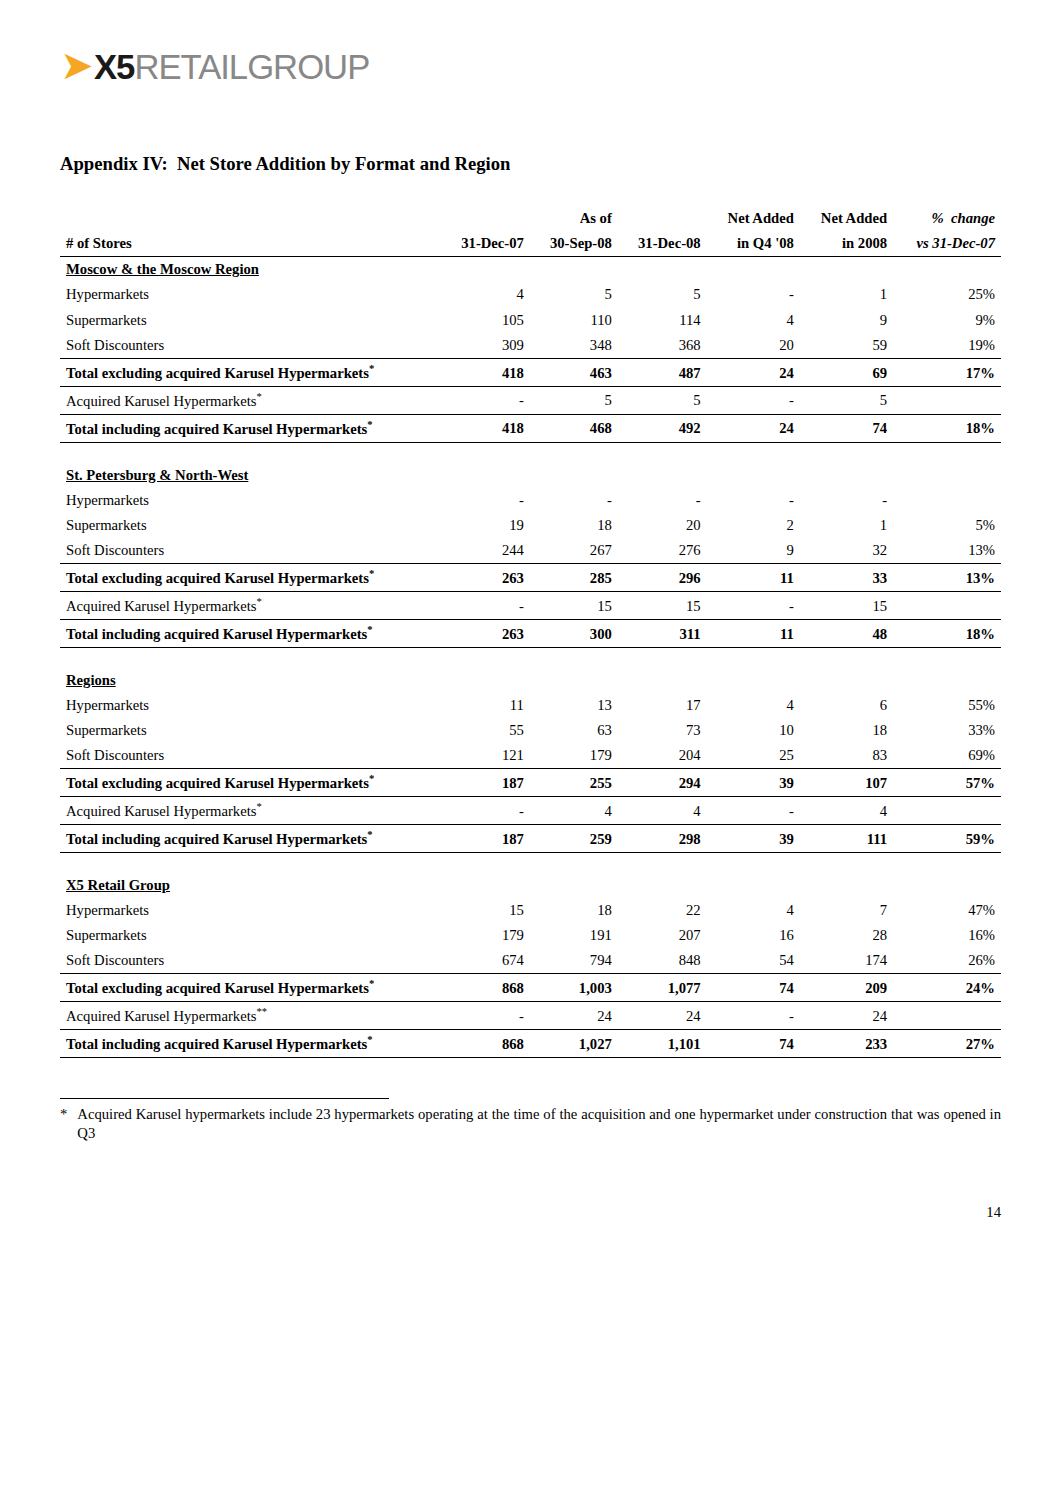➤X5 RETAIL GROUP
Appendix IV: Net Store Addition by Format and Region
| | | As of | | Net Added | Net Added | % change |
| --- | --- | --- | --- | --- | --- | --- |
| # of Stores | 31-Dec-07 | 30-Sep-08 | 31-Dec-08 | in Q4 '08 | in 2008 | vs 31-Dec-07 |
| Moscow & the Moscow Region |
| Hypermarkets | 4 | 5 | 5 | - | 1 | 25% |
| Supermarkets | 105 | 110 | 114 | 4 | 9 | 9% |
| Soft Discounters | 309 | 348 | 368 | 20 | 59 | 19% |
| Total excluding acquired Karusel Hypermarkets * | 418 | 463 | 487 | 24 | 69 | 17% |
| Acquired Karusel Hypermarkets * | - | 5 | 5 | - | 5 | |
| Total including acquired Karusel Hypermarkets * | 418 | 468 | 492 | 24 | 74 | 18% |
| St. Petersburg & North-West |
| Hypermarkets | - | - | - | - | - | |
| Supermarkets | 19 | 18 | 20 | 2 | 1 | 5% |
| Soft Discounters | 244 | 267 | 276 | 9 | 32 | 13% |
| Total excluding acquired Karusel Hypermarkets * | 263 | 285 | 296 | 11 | 33 | 13% |
| Acquired Karusel Hypermarkets * | - | 15 | 15 | - | 15 | |
| Total including acquired Karusel Hypermarkets * | 263 | 300 | 311 | 11 | 48 | 18% |
| Regions |
| Hypermarkets | 11 | 13 | 17 | 4 | 6 | 55% |
| Supermarkets | 55 | 63 | 73 | 10 | 18 | 33% |
| Soft Discounters | 121 | 179 | 204 | 25 | 83 | 69% |
| Total excluding acquired Karusel Hypermarkets * | 187 | 255 | 294 | 39 | 107 | 57% |
| Acquired Karusel Hypermarkets * | - | 4 | 4 | - | 4 | |
| Total including acquired Karusel Hypermarkets * | 187 | 259 | 298 | 39 | 111 | 59% |
| X5 Retail Group |
| Hypermarkets | 15 | 18 | 22 | 4 | 7 | 47% |
| Supermarkets | 179 | 191 | 207 | 16 | 28 | 16% |
| Soft Discounters | 674 | 794 | 848 | 54 | 174 | 26% |
| Total excluding acquired Karusel Hypermarkets * | 868 | 1,003 | 1,077 | 74 | 209 | 24% |
| Acquired Karusel Hypermarkets ** | - | 24 | 24 | - | 24 | |
| Total including acquired Karusel Hypermarkets * | 868 | 1,027 | 1,101 | 74 | 233 | 27% |
* Acquired Karusel hypermarkets include 23 hypermarkets operating at the time of the acquisition and one hypermarket under construction that was opened in Q3
14